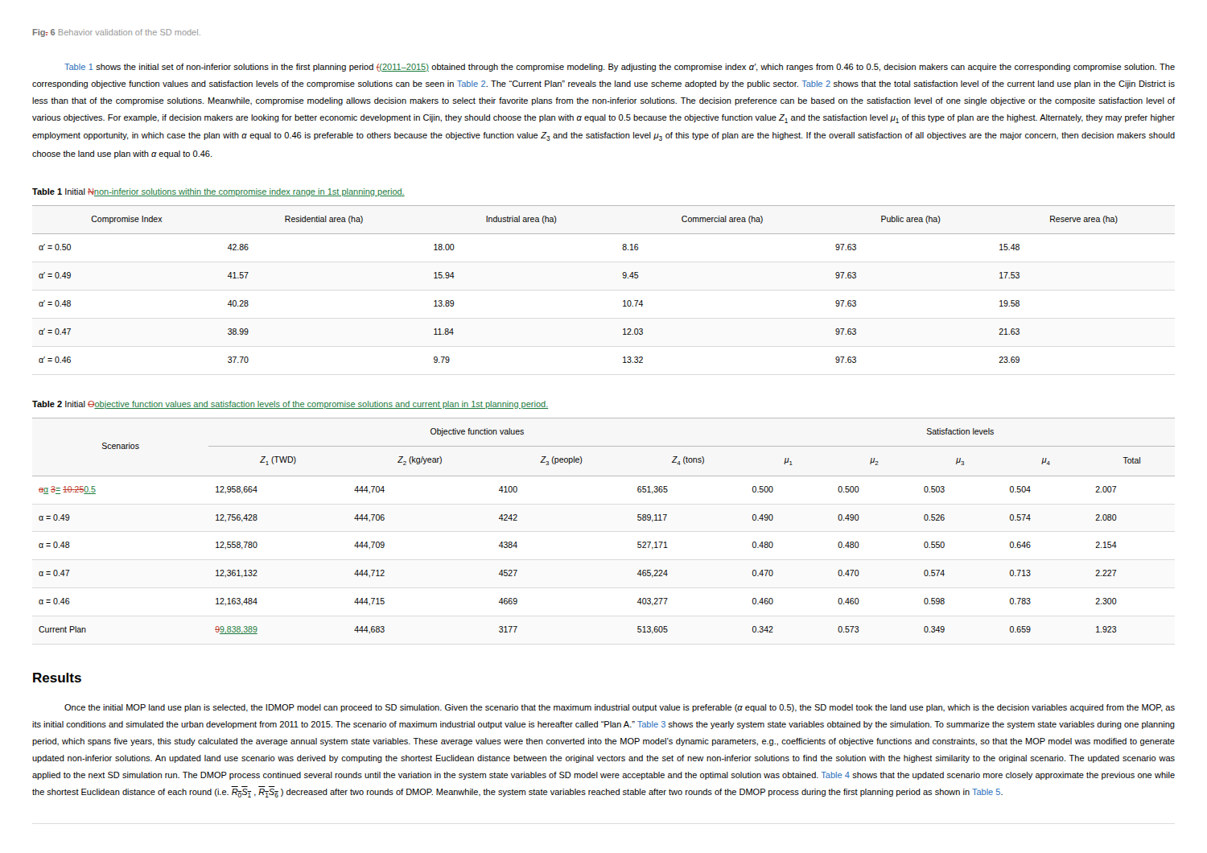Fig. 6 Behavior validation of the SD model.
Table 1 shows the initial set of non-inferior solutions in the first planning period ((2011–2015) obtained through the compromise modeling. By adjusting the compromise index α′, which ranges from 0.46 to 0.5, decision makers can acquire the corresponding compromise solution. The corresponding objective function values and satisfaction levels of the compromise solutions can be seen in Table 2. The “Current Plan” reveals the land use scheme adopted by the public sector. Table 2 shows that the total satisfaction level of the current land use plan in the Cijin District is less than that of the compromise solutions. Meanwhile, compromise modeling allows decision makers to select their favorite plans from the non-inferior solutions. The decision preference can be based on the satisfaction level of one single objective or the composite satisfaction level of various objectives. For example, if decision makers are looking for better economic development in Cijin, they should choose the plan with α equal to 0.5 because the objective function value Z1 and the satisfaction level μ1 of this type of plan are the highest. Alternately, they may prefer higher employment opportunity, in which case the plan with α equal to 0.46 is preferable to others because the objective function value Z3 and the satisfaction level μ3 of this type of plan are the highest. If the overall satisfaction of all objectives are the major concern, then decision makers should choose the land use plan with α equal to 0.46.
Table 1 Initial Nnon-inferior solutions within the compromise index range in 1st planning period.
| Compromise Index | Residential area (ha) | Industrial area (ha) | Commercial area (ha) | Public area (ha) | Reserve area (ha) |
| --- | --- | --- | --- | --- | --- |
| α′ = 0.50 | 42.86 | 18.00 | 8.16 | 97.63 | 15.48 |
| α′ = 0.49 | 41.57 | 15.94 | 9.45 | 97.63 | 17.53 |
| α′ = 0.48 | 40.28 | 13.89 | 10.74 | 97.63 | 19.58 |
| α′ = 0.47 | 38.99 | 11.84 | 12.03 | 97.63 | 21.63 |
| α′ = 0.46 | 37.70 | 9.79 | 13.32 | 97.63 | 23.69 |
Table 2 Initial Oobjective function values and satisfaction levels of the compromise solutions and current plan in 1st planning period.
| Scenarios | Objective function values | Satisfaction levels |
| --- | --- | --- |
| Z 1 (TWD) | Z 2 (kg/year) | Z 3 (people) | Z 4 (tons) | μ 1 | μ 2 | μ 3 | μ 4 | Total |
| α α 3 = 10.25 0.5 | 12,958,664 | 444,704 | 4100 | 651,365 | 0.500 | 0.500 | 0.503 | 0.504 | 2.007 |
| α = 0.49 | 12,756,428 | 444,706 | 4242 | 589,117 | 0.490 | 0.490 | 0.526 | 0.574 | 2.080 |
| α = 0.48 | 12,558,780 | 444,709 | 4384 | 527,171 | 0.480 | 0.480 | 0.550 | 0.646 | 2.154 |
| α = 0.47 | 12,361,132 | 444,712 | 4527 | 465,224 | 0.470 | 0.470 | 0.574 | 0.713 | 2.227 |
| α = 0.46 | 12,163,484 | 444,715 | 4669 | 403,277 | 0.460 | 0.460 | 0.598 | 0.783 | 2.300 |
| Current Plan | 9 9,838,389 | 444,683 | 3177 | 513,605 | 0.342 | 0.573 | 0.349 | 0.659 | 1.923 |
Results
Once the initial MOP land use plan is selected, the IDMOP model can proceed to SD simulation. Given the scenario that the maximum industrial output value is preferable (α equal to 0.5), the SD model took the land use plan, which is the decision variables acquired from the MOP, as its initial conditions and simulated the urban development from 2011 to 2015. The scenario of maximum industrial output value is hereafter called “Plan A.” Table 3 shows the yearly system state variables obtained by the simulation. To summarize the system state variables during one planning period, which spans five years, this study calculated the average annual system state variables. These average values were then converted into the MOP model’s dynamic parameters, e.g., coefficients of objective functions and constraints, so that the MOP model was modified to generate updated non-inferior solutions. An updated land use scenario was derived by computing the shortest Euclidean distance between the original vectors and the set of new non-inferior solutions to find the solution with the highest similarity to the original scenario. The updated scenario was applied to the next SD simulation run. The DMOP process continued several rounds until the variation in the system state variables of SD model were acceptable and the optimal solution was obtained. Table 4 shows that the updated scenario more closely approximate the previous one while the shortest Euclidean distance of each round (i.e. R0S1 , R1S6 ) decreased after two rounds of DMOP. Meanwhile, the system state variables reached stable after two rounds of the DMOP process during the first planning period as shown in Table 5.